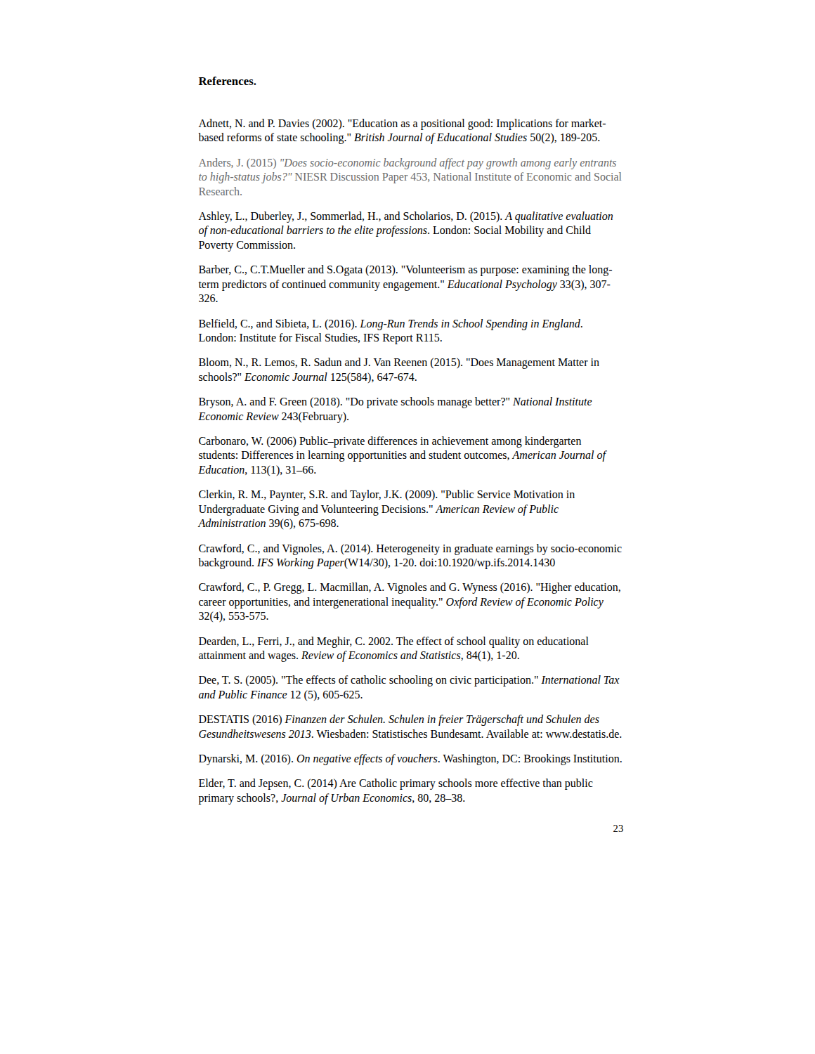References.
Adnett, N. and P. Davies (2002). "Education as a positional good: Implications for market-based reforms of state schooling." British Journal of Educational Studies 50(2), 189-205.
Anders, J. (2015) "Does socio-economic background affect pay growth among early entrants to high-status jobs?" NIESR Discussion Paper 453, National Institute of Economic and Social Research.
Ashley, L., Duberley, J., Sommerlad, H., and Scholarios, D. (2015). A qualitative evaluation of non-educational barriers to the elite professions. London: Social Mobility and Child Poverty Commission.
Barber, C., C.T.Mueller and S.Ogata (2013). "Volunteerism as purpose: examining the long-term predictors of continued community engagement." Educational Psychology 33(3), 307-326.
Belfield, C., and Sibieta, L. (2016). Long-Run Trends in School Spending in England. London: Institute for Fiscal Studies, IFS Report R115.
Bloom, N., R. Lemos, R. Sadun and J. Van Reenen (2015). "Does Management Matter in schools?" Economic Journal 125(584), 647-674.
Bryson, A. and F. Green (2018). "Do private schools manage better?" National Institute Economic Review 243(February).
Carbonaro, W. (2006) Public–private differences in achievement among kindergarten students: Differences in learning opportunities and student outcomes, American Journal of Education, 113(1), 31–66.
Clerkin, R. M., Paynter, S.R. and Taylor, J.K. (2009). "Public Service Motivation in Undergraduate Giving and Volunteering Decisions." American Review of Public Administration 39(6), 675-698.
Crawford, C., and Vignoles, A. (2014). Heterogeneity in graduate earnings by socio-economic background. IFS Working Paper(W14/30), 1-20. doi:10.1920/wp.ifs.2014.1430
Crawford, C., P. Gregg, L. Macmillan, A. Vignoles and G. Wyness (2016). "Higher education, career opportunities, and intergenerational inequality." Oxford Review of Economic Policy 32(4), 553-575.
Dearden, L., Ferri, J., and Meghir, C. 2002. The effect of school quality on educational attainment and wages. Review of Economics and Statistics, 84(1), 1-20.
Dee, T. S. (2005). "The effects of catholic schooling on civic participation." International Tax and Public Finance 12 (5), 605-625.
DESTATIS (2016) Finanzen der Schulen. Schulen in freier Trägerschaft und Schulen des Gesundheitswesens 2013. Wiesbaden: Statistisches Bundesamt. Available at: www.destatis.de.
Dynarski, M. (2016). On negative effects of vouchers. Washington, DC: Brookings Institution.
Elder, T. and Jepsen, C. (2014) Are Catholic primary schools more effective than public primary schools?, Journal of Urban Economics, 80, 28–38.
23